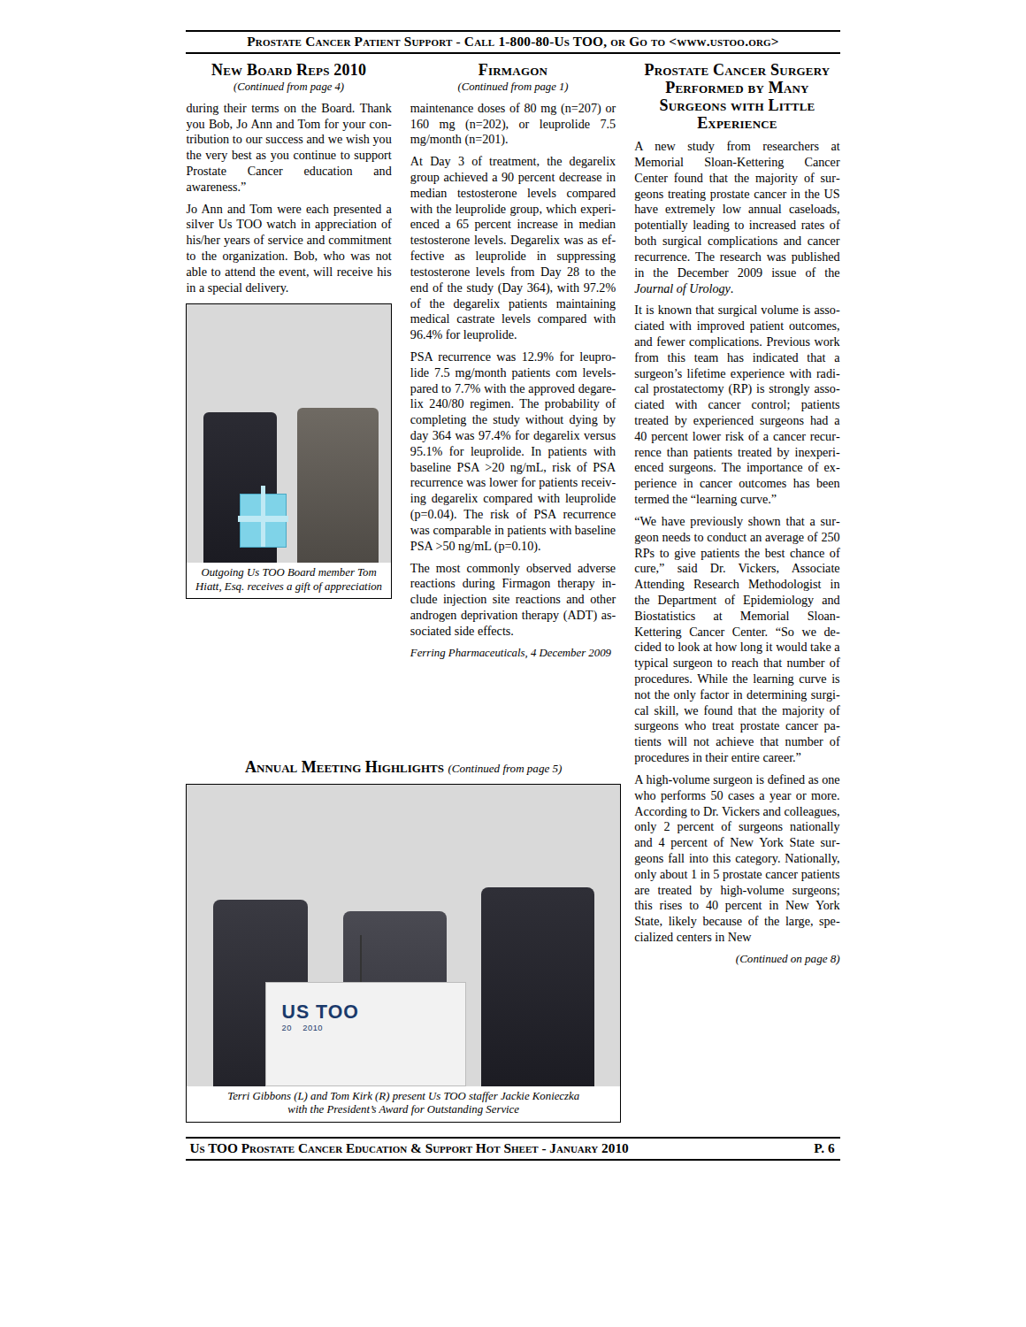Prostate Cancer Patient Support - Call 1-800-80-Us TOO, or Go to <www.ustoo.org>
New Board Reps 2010
(Continued from page 4)
during their terms on the Board. Thank you Bob, Jo Ann and Tom for your contribution to our success and we wish you the very best as you continue to support Prostate Cancer education and awareness.”
Jo Ann and Tom were each presented a silver Us TOO watch in appreciation of his/her years of service and commitment to the organization. Bob, who was not able to attend the event, will receive his in a special delivery.
Outgoing Us TOO Board member Tom Hiatt, Esq. receives a gift of appreciation
Firmagon
(Continued from page 1)
maintenance doses of 80 mg (n=207) or 160 mg (n=202), or leuprolide 7.5 mg/month (n=201).
At Day 3 of treatment, the degarelix group achieved a 90 percent decrease in median testosterone levels compared with the leuprolide group, which experienced a 65 percent increase in median testosterone levels. Degarelix was as effective as leuprolide in suppressing testosterone levels from Day 28 to the end of the study (Day 364), with 97.2% of the degarelix patients maintaining medical castrate levels compared with 96.4% for leuprolide.
PSA recurrence was 12.9% for leuprolide 7.5 mg/month patients com levelspared to 7.7% with the approved degarelix 240/80 regimen. The probability of completing the study without dying by day 364 was 97.4% for degarelix versus 95.1% for leuprolide. In patients with baseline PSA >20 ng/mL, risk of PSA recurrence was lower for patients receiving degarelix compared with leuprolide (p=0.04). The risk of PSA recurrence was comparable in patients with baseline PSA >50 ng/mL (p=0.10).
The most commonly observed adverse reactions during Firmagon therapy include injection site reactions and other androgen deprivation therapy (ADT) associated side effects.
Ferring Pharmaceuticals, 4 December 2009
Prostate Cancer Surgery Performed by Many Surgeons with Little Experience
A new study from researchers at Memorial Sloan-Kettering Cancer Center found that the majority of surgeons treating prostate cancer in the US have extremely low annual caseloads, potentially leading to increased rates of both surgical complications and cancer recurrence. The research was published in the December 2009 issue of the Journal of Urology.
It is known that surgical volume is associated with improved patient outcomes, and fewer complications. Previous work from this team has indicated that a surgeon’s lifetime experience with radical prostatectomy (RP) is strongly associated with cancer control; patients treated by experienced surgeons had a 40 percent lower risk of a cancer recurrence than patients treated by inexperienced surgeons. The importance of experience in cancer outcomes has been termed the “learning curve.”
“We have previously shown that a surgeon needs to conduct an average of 250 RPs to give patients the best chance of cure,” said Dr. Vickers, Associate Attending Research Methodologist in the Department of Epidemiology and Biostatistics at Memorial Sloan-Kettering Cancer Center. “So we decided to look at how long it would take a typical surgeon to reach that number of procedures. While the learning curve is not the only factor in determining surgical skill, we found that the majority of surgeons who treat prostate cancer patients will not achieve that number of procedures in their entire career.”
A high-volume surgeon is defined as one who performs 50 cases a year or more. According to Dr. Vickers and colleagues, only 2 percent of surgeons nationally and 4 percent of New York State surgeons fall into this category. Nationally, only about 1 in 5 prostate cancer patients are treated by high-volume surgeons; this rises to 40 percent in New York State, likely because of the large, specialized centers in New
(Continued on page 8)
Annual Meeting Highlights (Continued from page 5)
US TOO20 2010
Terri Gibbons (L) and Tom Kirk (R) present Us TOO staffer Jackie Konieczka
with the President’s Award for Outstanding Service
Us TOO Prostate Cancer Education & Support Hot Sheet - January 2010
P. 6